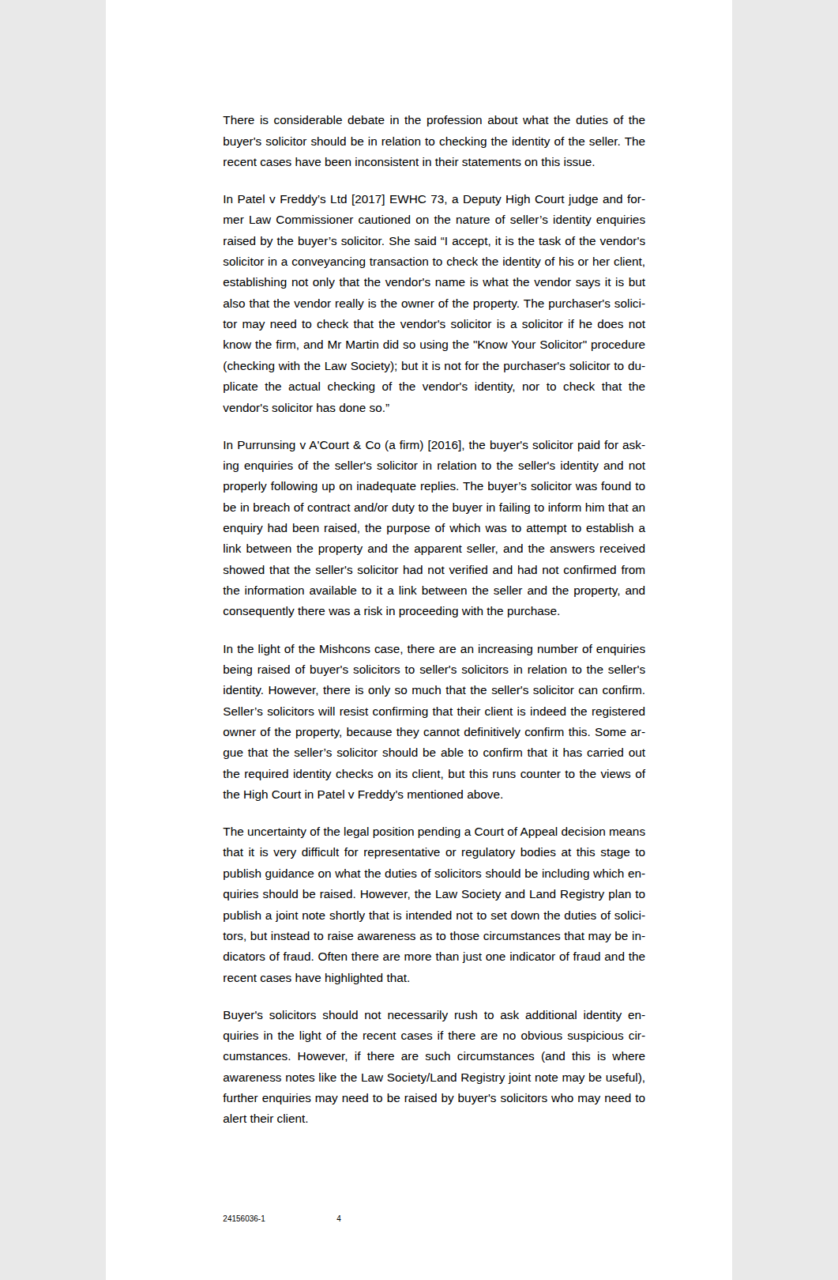There is considerable debate in the profession about what the duties of the buyer's solicitor should be in relation to checking the identity of the seller. The recent cases have been inconsistent in their statements on this issue.
In Patel v Freddy’s Ltd [2017] EWHC 73, a Deputy High Court judge and former Law Commissioner cautioned on the nature of seller’s identity enquiries raised by the buyer’s solicitor. She said “I accept, it is the task of the vendor's solicitor in a conveyancing transaction to check the identity of his or her client, establishing not only that the vendor's name is what the vendor says it is but also that the vendor really is the owner of the property. The purchaser's solicitor may need to check that the vendor's solicitor is a solicitor if he does not know the firm, and Mr Martin did so using the "Know Your Solicitor" procedure (checking with the Law Society); but it is not for the purchaser's solicitor to duplicate the actual checking of the vendor's identity, nor to check that the vendor's solicitor has done so.”
In Purrunsing v A'Court & Co (a firm) [2016], the buyer's solicitor paid for asking enquiries of the seller's solicitor in relation to the seller's identity and not properly following up on inadequate replies. The buyer’s solicitor was found to be in breach of contract and/or duty to the buyer in failing to inform him that an enquiry had been raised, the purpose of which was to attempt to establish a link between the property and the apparent seller, and the answers received showed that the seller's solicitor had not verified and had not confirmed from the information available to it a link between the seller and the property, and consequently there was a risk in proceeding with the purchase.
In the light of the Mishcons case, there are an increasing number of enquiries being raised of buyer's solicitors to seller's solicitors in relation to the seller's identity. However, there is only so much that the seller's solicitor can confirm. Seller’s solicitors will resist confirming that their client is indeed the registered owner of the property, because they cannot definitively confirm this. Some argue that the seller’s solicitor should be able to confirm that it has carried out the required identity checks on its client, but this runs counter to the views of the High Court in Patel v Freddy's mentioned above.
The uncertainty of the legal position pending a Court of Appeal decision means that it is very difficult for representative or regulatory bodies at this stage to publish guidance on what the duties of solicitors should be including which enquiries should be raised. However, the Law Society and Land Registry plan to publish a joint note shortly that is intended not to set down the duties of solicitors, but instead to raise awareness as to those circumstances that may be indicators of fraud. Often there are more than just one indicator of fraud and the recent cases have highlighted that.
Buyer's solicitors should not necessarily rush to ask additional identity enquiries in the light of the recent cases if there are no obvious suspicious circumstances. However, if there are such circumstances (and this is where awareness notes like the Law Society/Land Registry joint note may be useful), further enquiries may need to be raised by buyer's solicitors who may need to alert their client.
24156036-1 4